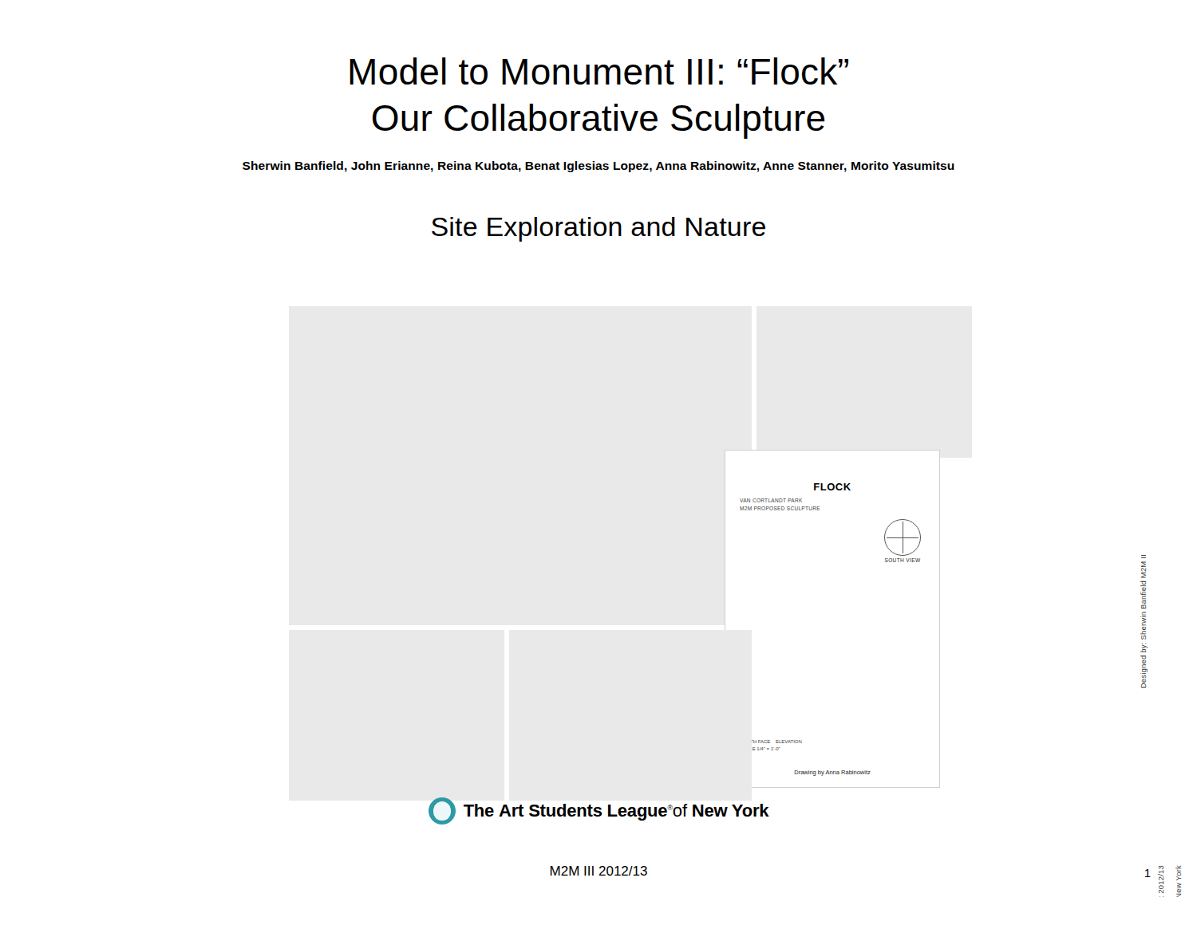Model to Monument III: “Flock” Our Collaborative Sculpture
Sherwin Banfield, John Erianne, Reina Kubota, Benat Iglesias Lopez, Anna Rabinowitz, Anne Stanner, Morito Yasumitsu
Site Exploration and Nature
FLOCK
VAN CORTLANDT PARK
M2M PROPOSED SCULPTURE
SOUTH VIEW
SOUTH FACE ELEVATION
SCALE 1/4" = 1'-0"
Drawing by Anna Rabinowitz
The Art Students League®of New York
M2M III 2012/13
1
Designed by: Sherwin Banfield M2M II
The Art Students League of New Yorks Model to Monument 2012/13
The Art Students League of New York